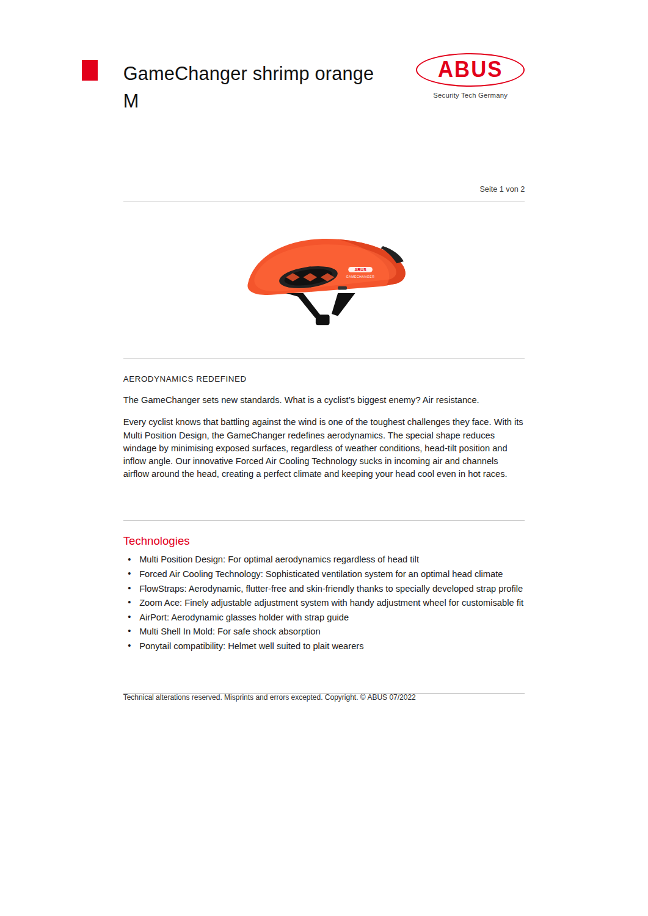GameChanger shrimp orange M
ABUS
Security Tech Germany
Seite 1 von 2
AERODYNAMICS REDEFINED
The GameChanger sets new standards. What is a cyclist’s biggest enemy? Air resistance.
Every cyclist knows that battling against the wind is one of the toughest challenges they face. With its Multi Position Design, the GameChanger redefines aerodynamics. The special shape reduces windage by minimising exposed surfaces, regardless of weather conditions, head-tilt position and inflow angle. Our innovative Forced Air Cooling Technology sucks in incoming air and channels airflow around the head, creating a perfect climate and keeping your head cool even in hot races.
Technologies
Multi Position Design: For optimal aerodynamics regardless of head tilt
Forced Air Cooling Technology: Sophisticated ventilation system for an optimal head climate
FlowStraps: Aerodynamic, flutter-free and skin-friendly thanks to specially developed strap profile
Zoom Ace: Finely adjustable adjustment system with handy adjustment wheel for customisable fit
AirPort: Aerodynamic glasses holder with strap guide
Multi Shell In Mold: For safe shock absorption
Ponytail compatibility: Helmet well suited to plait wearers
Technical alterations reserved. Misprints and errors excepted. Copyright. © ABUS 07/2022